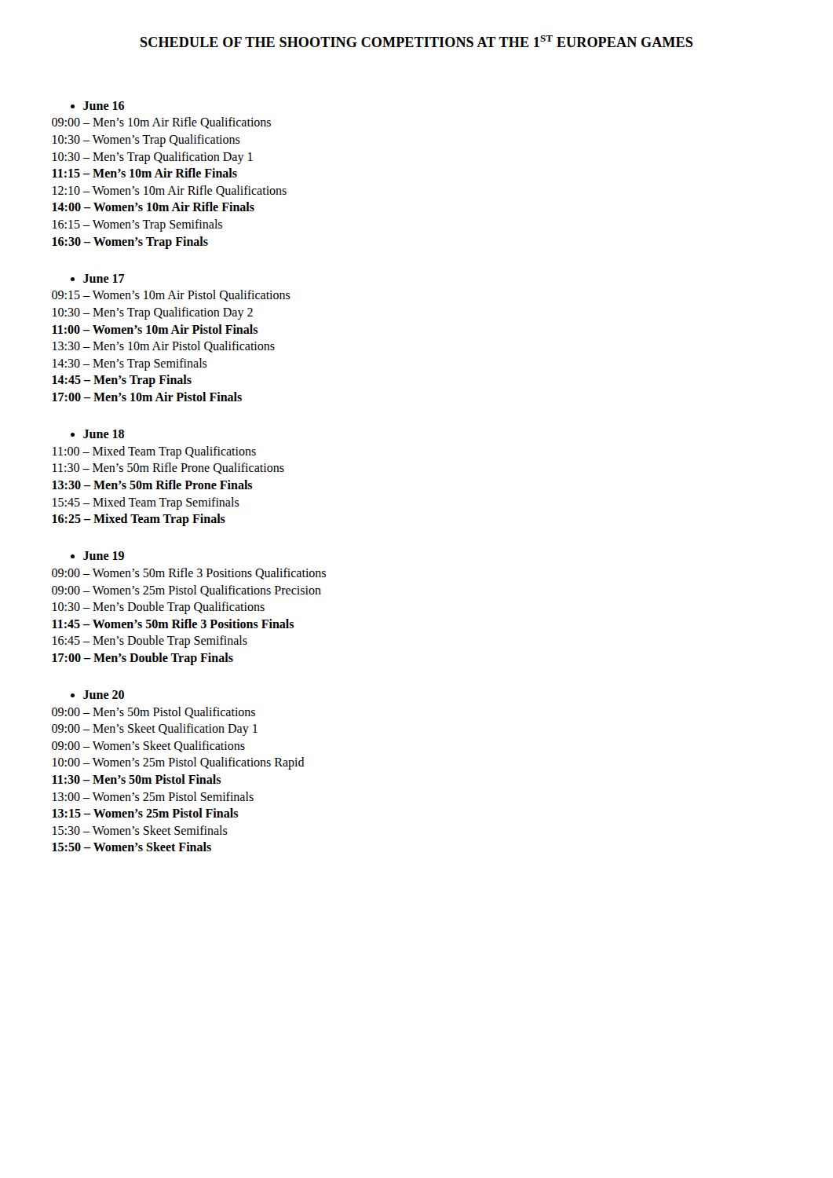SCHEDULE OF THE SHOOTING COMPETITIONS AT THE 1ST EUROPEAN GAMES
June 16
09:00 – Men’s 10m Air Rifle Qualifications
10:30 – Women’s Trap Qualifications
10:30 – Men’s Trap Qualification Day 1
11:15 – Men’s 10m Air Rifle Finals
12:10 – Women’s 10m Air Rifle Qualifications
14:00 – Women’s 10m Air Rifle Finals
16:15 – Women’s Trap Semifinals
16:30 – Women’s Trap Finals
June 17
09:15 – Women’s 10m Air Pistol Qualifications
10:30 – Men’s Trap Qualification Day 2
11:00 – Women’s 10m Air Pistol Finals
13:30 – Men’s 10m Air Pistol Qualifications
14:30 – Men’s Trap Semifinals
14:45 – Men’s Trap Finals
17:00 – Men’s 10m Air Pistol Finals
June 18
11:00 – Mixed Team Trap Qualifications
11:30 – Men’s 50m Rifle Prone Qualifications
13:30 – Men’s 50m Rifle Prone Finals
15:45 – Mixed Team Trap Semifinals
16:25 – Mixed Team Trap Finals
June 19
09:00 – Women’s 50m Rifle 3 Positions Qualifications
09:00 – Women’s 25m Pistol Qualifications Precision
10:30 – Men’s Double Trap Qualifications
11:45 – Women’s 50m Rifle 3 Positions Finals
16:45 – Men’s Double Trap Semifinals
17:00 – Men’s Double Trap Finals
June 20
09:00 – Men’s 50m Pistol Qualifications
09:00 – Men’s Skeet Qualification Day 1
09:00 – Women’s Skeet Qualifications
10:00 – Women’s 25m Pistol Qualifications Rapid
11:30 – Men’s 50m Pistol Finals
13:00 – Women’s 25m Pistol Semifinals
13:15 – Women’s 25m Pistol Finals
15:30 – Women’s Skeet Semifinals
15:50 – Women’s Skeet Finals